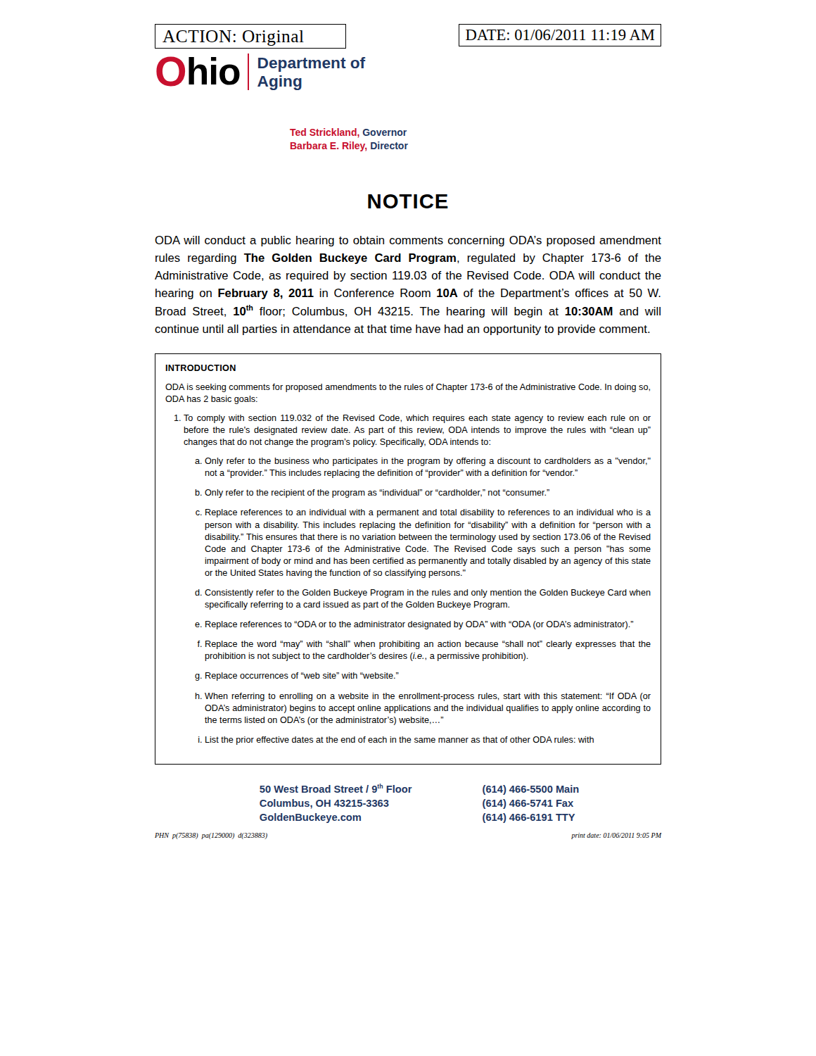ACTION: Original
DATE: 01/06/2011 11:19 AM
Ohio
Department of
Aging
Ted Strickland, Governor
Barbara E. Riley, Director
NOTICE
ODA will conduct a public hearing to obtain comments concerning ODA’s proposed amendment rules regarding The Golden Buckeye Card Program, regulated by Chapter 173-6 of the Administrative Code, as required by section 119.03 of the Revised Code. ODA will conduct the hearing on February 8, 2011 in Conference Room 10A of the Department’s offices at 50 W. Broad Street, 10th floor; Columbus, OH 43215. The hearing will begin at 10:30AM and will continue until all parties in attendance at that time have had an opportunity to provide comment.
INTRODUCTION
ODA is seeking comments for proposed amendments to the rules of Chapter 173-6 of the Administrative Code. In doing so, ODA has 2 basic goals:
To comply with section 119.032 of the Revised Code, which requires each state agency to review each rule on or before the rule's designated review date. As part of this review, ODA intends to improve the rules with “clean up” changes that do not change the program’s policy. Specifically, ODA intends to:
Only refer to the business who participates in the program by offering a discount to cardholders as a "vendor," not a “provider.” This includes replacing the definition of “provider” with a definition for “vendor.”
Only refer to the recipient of the program as “individual” or “cardholder,” not “consumer.”
Replace references to an individual with a permanent and total disability to references to an individual who is a person with a disability. This includes replacing the definition for “disability” with a definition for “person with a disability.” This ensures that there is no variation between the terminology used by section 173.06 of the Revised Code and Chapter 173-6 of the Administrative Code. The Revised Code says such a person "has some impairment of body or mind and has been certified as permanently and totally disabled by an agency of this state or the United States having the function of so classifying persons."
Consistently refer to the Golden Buckeye Program in the rules and only mention the Golden Buckeye Card when specifically referring to a card issued as part of the Golden Buckeye Program.
Replace references to “ODA or to the administrator designated by ODA” with “ODA (or ODA’s administrator).”
Replace the word “may” with “shall” when prohibiting an action because “shall not” clearly expresses that the prohibition is not subject to the cardholder’s desires (i.e., a permissive prohibition).
Replace occurrences of “web site” with “website.”
When referring to enrolling on a website in the enrollment-process rules, start with this statement: “If ODA (or ODA’s administrator) begins to accept online applications and the individual qualifies to apply online according to the terms listed on ODA’s (or the administrator’s) website,…”
List the prior effective dates at the end of each in the same manner as that of other ODA rules: with
50 West Broad Street / 9th Floor
Columbus, OH 43215-3363
GoldenBuckeye.com
(614) 466-5500 Main
(614) 466-5741 Fax
(614) 466-6191 TTY
PHN p(75838) pa(129000) d(323883)
print date: 01/06/2011 9:05 PM